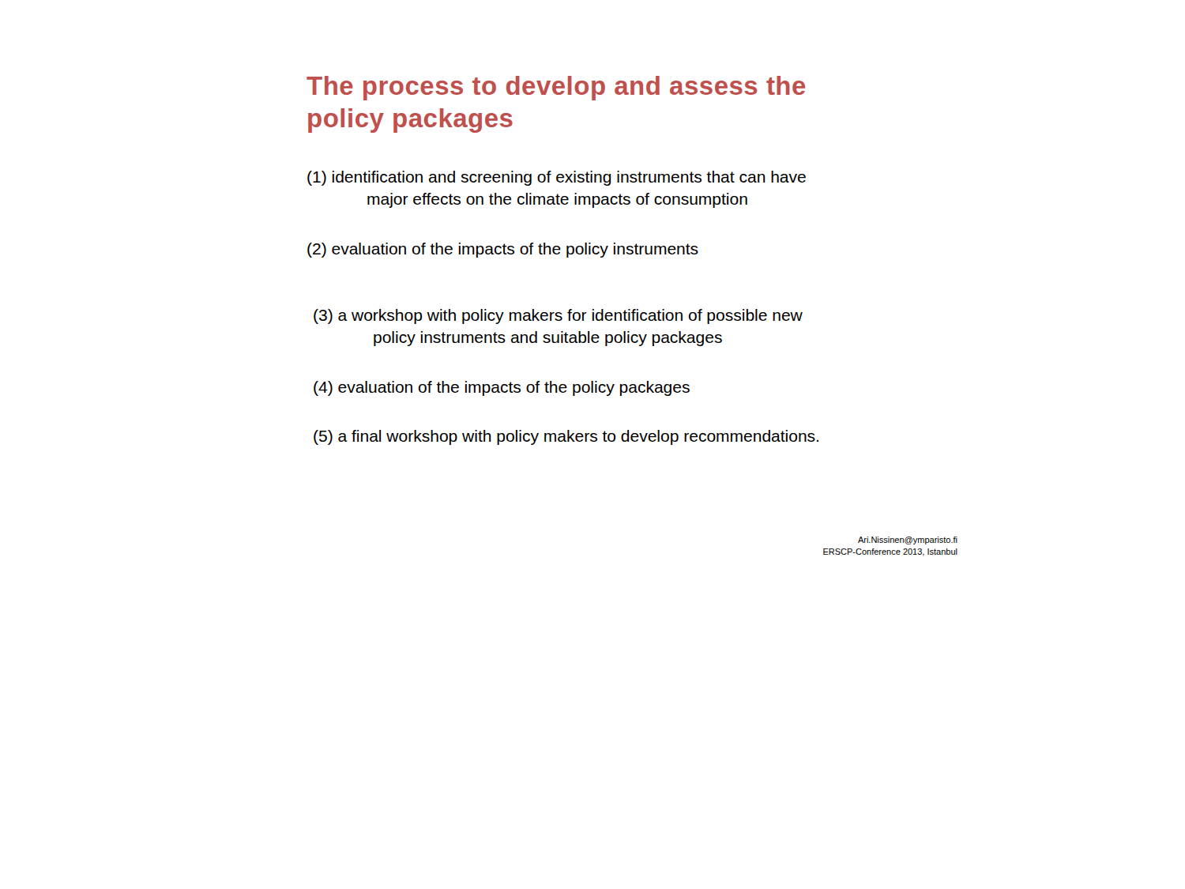The process to develop and assess the policy packages
(1) identification and screening of existing instruments that can havemajor effects on the climate impacts of consumption
(2) evaluation of the impacts of the policy instruments
(3) a workshop with policy makers for identification of possible newpolicy instruments and suitable policy packages
(4) evaluation of the impacts of the policy packages
(5) a final workshop with policy makers to develop recommendations.
Ari.Nissinen@ymparisto.fi
ERSCP-Conference 2013, Istanbul